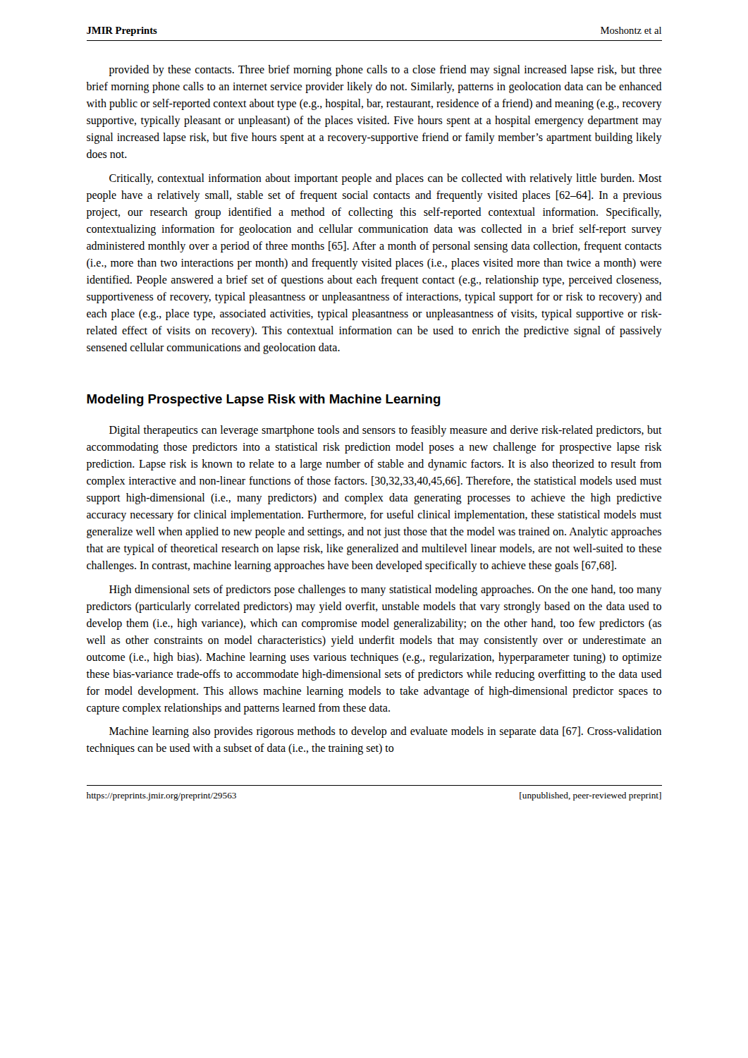JMIR Preprints Moshontz et al
provided by these contacts. Three brief morning phone calls to a close friend may signal increased lapse risk, but three brief morning phone calls to an internet service provider likely do not. Similarly, patterns in geolocation data can be enhanced with public or self-reported context about type (e.g., hospital, bar, restaurant, residence of a friend) and meaning (e.g., recovery supportive, typically pleasant or unpleasant) of the places visited. Five hours spent at a hospital emergency department may signal increased lapse risk, but five hours spent at a recovery-supportive friend or family member’s apartment building likely does not.
Critically, contextual information about important people and places can be collected with relatively little burden. Most people have a relatively small, stable set of frequent social contacts and frequently visited places [62–64]. In a previous project, our research group identified a method of collecting this self-reported contextual information. Specifically, contextualizing information for geolocation and cellular communication data was collected in a brief self-report survey administered monthly over a period of three months [65]. After a month of personal sensing data collection, frequent contacts (i.e., more than two interactions per month) and frequently visited places (i.e., places visited more than twice a month) were identified. People answered a brief set of questions about each frequent contact (e.g., relationship type, perceived closeness, supportiveness of recovery, typical pleasantness or unpleasantness of interactions, typical support for or risk to recovery) and each place (e.g., place type, associated activities, typical pleasantness or unpleasantness of visits, typical supportive or risk-related effect of visits on recovery). This contextual information can be used to enrich the predictive signal of passively sensened cellular communications and geolocation data.
Modeling Prospective Lapse Risk with Machine Learning
Digital therapeutics can leverage smartphone tools and sensors to feasibly measure and derive risk-related predictors, but accommodating those predictors into a statistical risk prediction model poses a new challenge for prospective lapse risk prediction. Lapse risk is known to relate to a large number of stable and dynamic factors. It is also theorized to result from complex interactive and non-linear functions of those factors. [30,32,33,40,45,66]. Therefore, the statistical models used must support high-dimensional (i.e., many predictors) and complex data generating processes to achieve the high predictive accuracy necessary for clinical implementation. Furthermore, for useful clinical implementation, these statistical models must generalize well when applied to new people and settings, and not just those that the model was trained on. Analytic approaches that are typical of theoretical research on lapse risk, like generalized and multilevel linear models, are not well-suited to these challenges. In contrast, machine learning approaches have been developed specifically to achieve these goals [67,68].
High dimensional sets of predictors pose challenges to many statistical modeling approaches. On the one hand, too many predictors (particularly correlated predictors) may yield overfit, unstable models that vary strongly based on the data used to develop them (i.e., high variance), which can compromise model generalizability; on the other hand, too few predictors (as well as other constraints on model characteristics) yield underfit models that may consistently over or underestimate an outcome (i.e., high bias). Machine learning uses various techniques (e.g., regularization, hyperparameter tuning) to optimize these bias-variance trade-offs to accommodate high-dimensional sets of predictors while reducing overfitting to the data used for model development. This allows machine learning models to take advantage of high-dimensional predictor spaces to capture complex relationships and patterns learned from these data.
Machine learning also provides rigorous methods to develop and evaluate models in separate data [67]. Cross-validation techniques can be used with a subset of data (i.e., the training set) to
https://preprints.jmir.org/preprint/29563 [unpublished, peer-reviewed preprint]